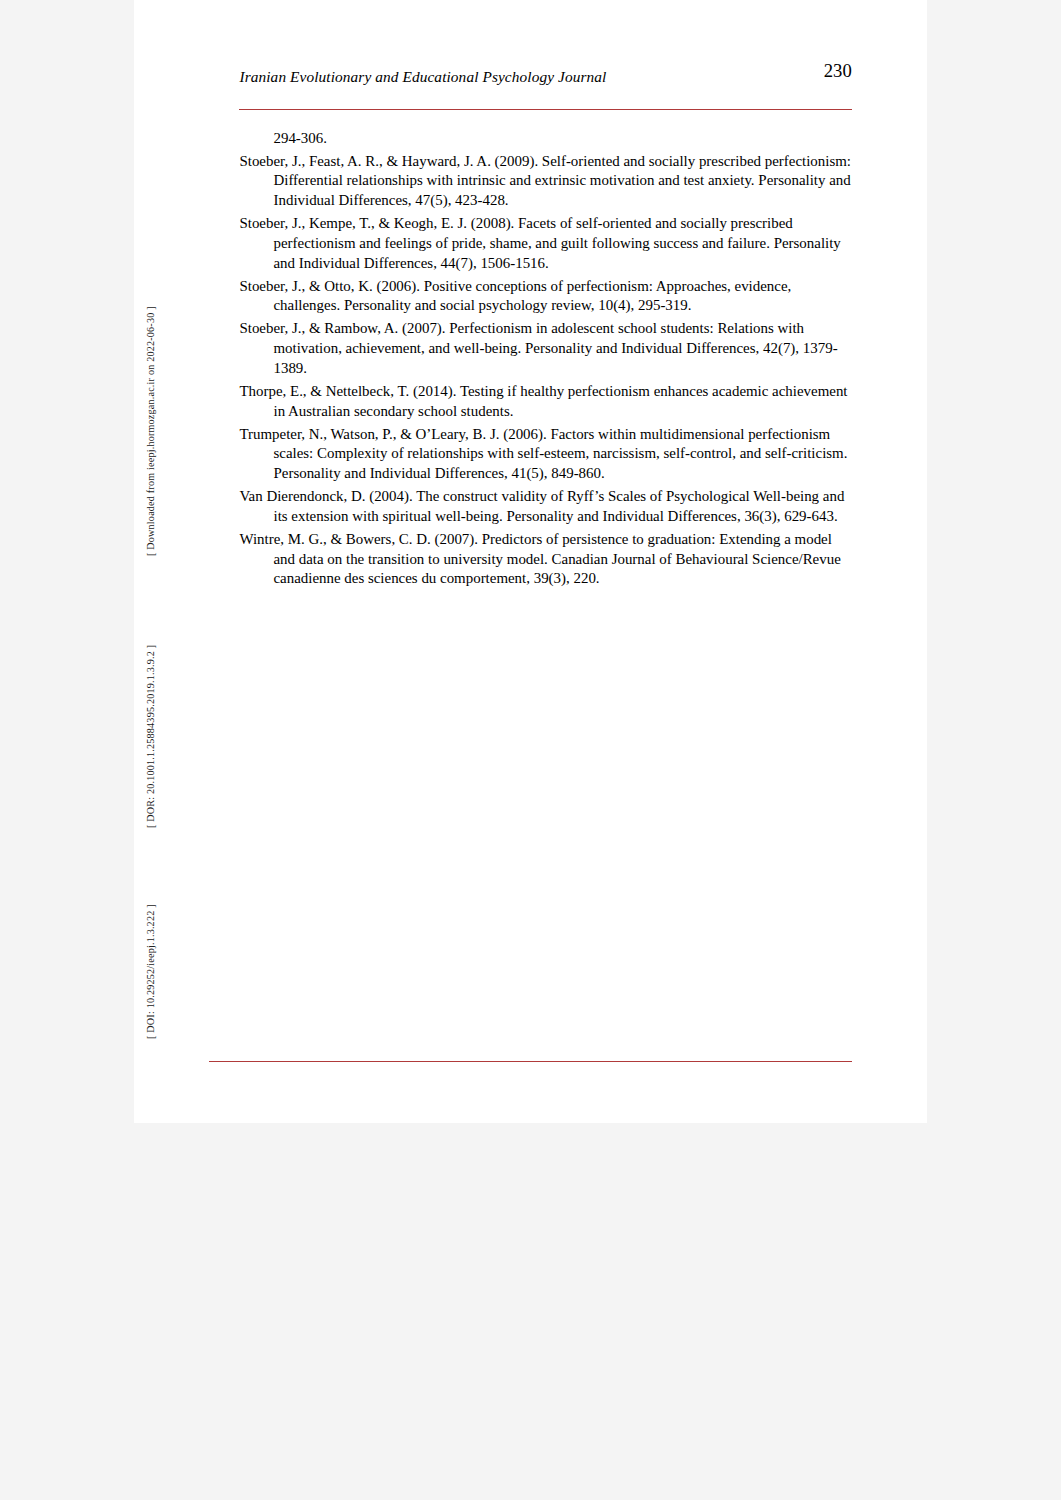[ Downloaded from ieepj.hormozgan.ac.ir on 2022-06-30 ]
[ DOR: 20.1001.1.25884395.2019.1.3.9.2 ]
[ DOI: 10.29252/ieepj.1.3.222 ]
Iranian Evolutionary and Educational Psychology Journal 230
294-306.
Stoeber, J., Feast, A. R., & Hayward, J. A. (2009). Self-oriented and socially prescribed perfectionism: Differential relationships with intrinsic and extrinsic motivation and test anxiety. Personality and Individual Differences, 47(5), 423-428.
Stoeber, J., Kempe, T., & Keogh, E. J. (2008). Facets of self-oriented and socially prescribed perfectionism and feelings of pride, shame, and guilt following success and failure. Personality and Individual Differences, 44(7), 1506-1516.
Stoeber, J., & Otto, K. (2006). Positive conceptions of perfectionism: Approaches, evidence, challenges. Personality and social psychology review, 10(4), 295-319.
Stoeber, J., & Rambow, A. (2007). Perfectionism in adolescent school students: Relations with motivation, achievement, and well-being. Personality and Individual Differences, 42(7), 1379-1389.
Thorpe, E., & Nettelbeck, T. (2014). Testing if healthy perfectionism enhances academic achievement in Australian secondary school students.
Trumpeter, N., Watson, P., & O’Leary, B. J. (2006). Factors within multidimensional perfectionism scales: Complexity of relationships with self-esteem, narcissism, self-control, and self-criticism. Personality and Individual Differences, 41(5), 849-860.
Van Dierendonck, D. (2004). The construct validity of Ryff’s Scales of Psychological Well-being and its extension with spiritual well-being. Personality and Individual Differences, 36(3), 629-643.
Wintre, M. G., & Bowers, C. D. (2007). Predictors of persistence to graduation: Extending a model and data on the transition to university model. Canadian Journal of Behavioural Science/Revue canadienne des sciences du comportement, 39(3), 220.